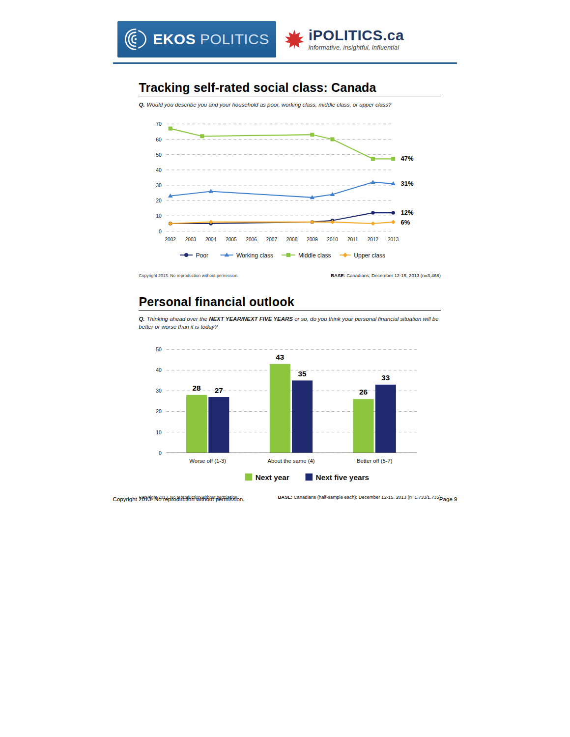EKOS POLITICS
iPOLITICS.ca
informative, insightful, influential
Tracking self-rated social class: Canada
Q. Would you describe you and your household as poor, working class, middle class, or upper class?
0 10 20 30 40 50 60 70 2002 2003 2004 2005 2006 2007 2008 2009 2010 2011 2012 2013 47% 31% 12% 6% Poor Working class Middle class Upper class
Copyright 2013. No reproduction without permission.
BASE: Canadians; December 12-15, 2013 (n=3,468)
Personal financial outlook
Q. Thinking ahead over the NEXT YEAR/NEXT FIVE YEARS or so, do you think your personal financial situation will be better or worse than it is today?
0 10 20 30 40 50 28 27 43 35 26 33 Worse off (1-3) About the same (4) Better off (5-7) Next year Next five years
Copyright 2013. No reproduction without permission.
BASE: Canadians (half-sample each); December 12-15, 2013 (n=1,733/1,735)
Copyright 2013. No reproduction without permission.
Page 9